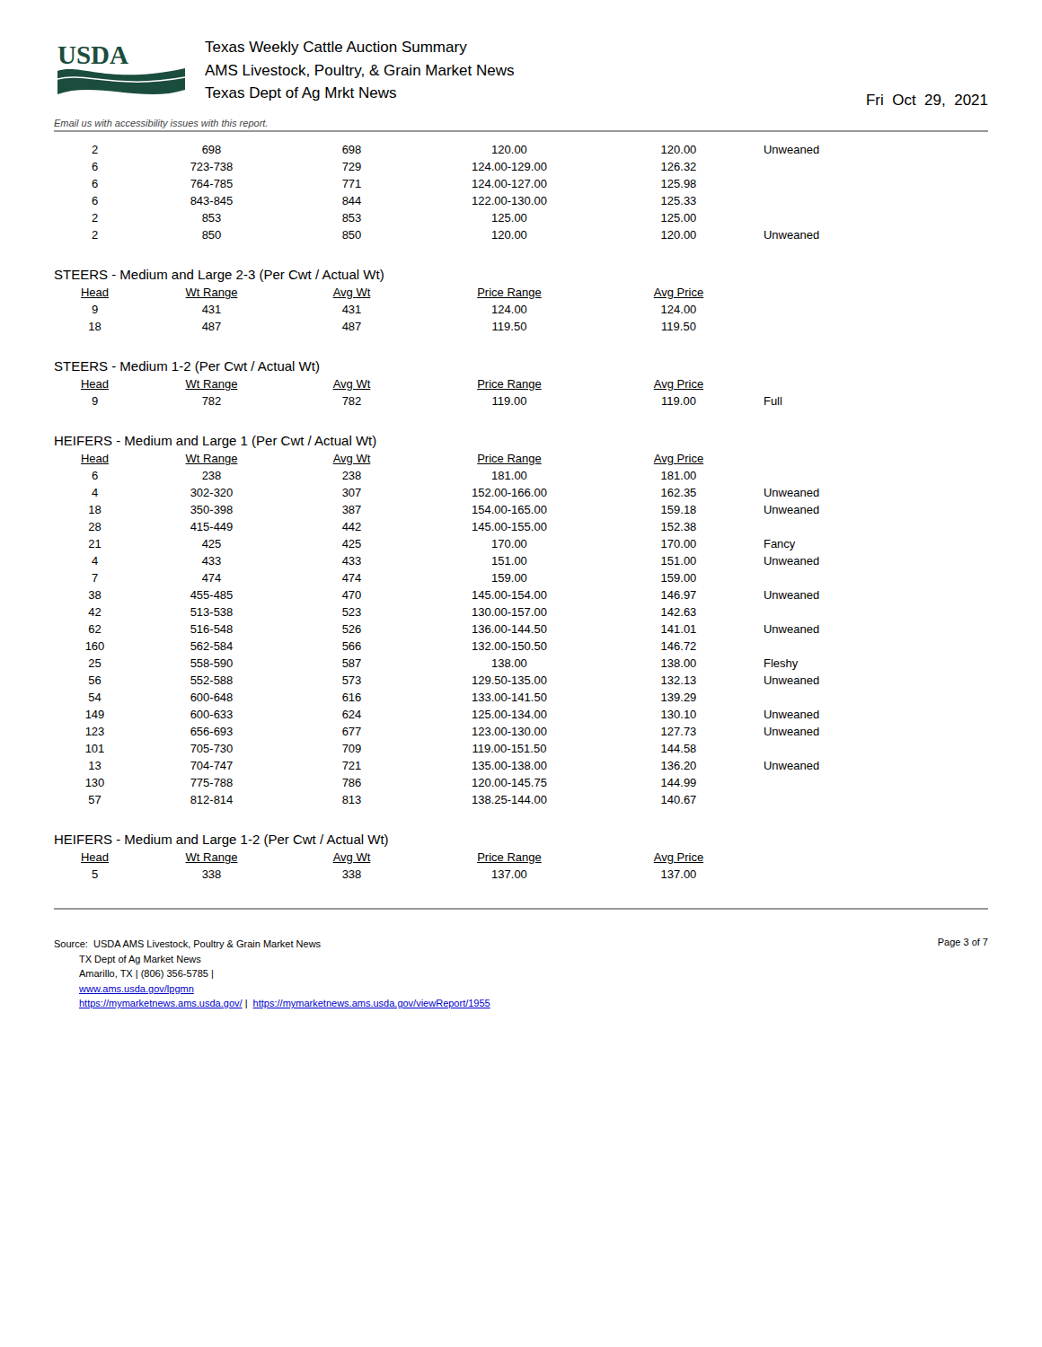USDA
Texas Weekly Cattle Auction Summary
AMS Livestock, Poultry, & Grain Market News
Texas Dept of Ag Mrkt News
Fri Oct 29, 2021
Email us with accessibility issues with this report.
| 2 | 698 | 698 | 120.00 | 120.00 | Unweaned |
| 6 | 723-738 | 729 | 124.00-129.00 | 126.32 | |
| 6 | 764-785 | 771 | 124.00-127.00 | 125.98 | |
| 6 | 843-845 | 844 | 122.00-130.00 | 125.33 | |
| 2 | 853 | 853 | 125.00 | 125.00 | |
| 2 | 850 | 850 | 120.00 | 120.00 | Unweaned |
STEERS - Medium and Large 2-3 (Per Cwt / Actual Wt)
| Head | Wt Range | Avg Wt | Price Range | Avg Price | |
| --- | --- | --- | --- | --- | --- |
| 9 | 431 | 431 | 124.00 | 124.00 | |
| 18 | 487 | 487 | 119.50 | 119.50 | |
STEERS - Medium 1-2 (Per Cwt / Actual Wt)
| Head | Wt Range | Avg Wt | Price Range | Avg Price | |
| --- | --- | --- | --- | --- | --- |
| 9 | 782 | 782 | 119.00 | 119.00 | Full |
HEIFERS - Medium and Large 1 (Per Cwt / Actual Wt)
| Head | Wt Range | Avg Wt | Price Range | Avg Price | |
| --- | --- | --- | --- | --- | --- |
| 6 | 238 | 238 | 181.00 | 181.00 | |
| 4 | 302-320 | 307 | 152.00-166.00 | 162.35 | Unweaned |
| 18 | 350-398 | 387 | 154.00-165.00 | 159.18 | Unweaned |
| 28 | 415-449 | 442 | 145.00-155.00 | 152.38 | |
| 21 | 425 | 425 | 170.00 | 170.00 | Fancy |
| 4 | 433 | 433 | 151.00 | 151.00 | Unweaned |
| 7 | 474 | 474 | 159.00 | 159.00 | |
| 38 | 455-485 | 470 | 145.00-154.00 | 146.97 | Unweaned |
| 42 | 513-538 | 523 | 130.00-157.00 | 142.63 | |
| 62 | 516-548 | 526 | 136.00-144.50 | 141.01 | Unweaned |
| 160 | 562-584 | 566 | 132.00-150.50 | 146.72 | |
| 25 | 558-590 | 587 | 138.00 | 138.00 | Fleshy |
| 56 | 552-588 | 573 | 129.50-135.00 | 132.13 | Unweaned |
| 54 | 600-648 | 616 | 133.00-141.50 | 139.29 | |
| 149 | 600-633 | 624 | 125.00-134.00 | 130.10 | Unweaned |
| 123 | 656-693 | 677 | 123.00-130.00 | 127.73 | Unweaned |
| 101 | 705-730 | 709 | 119.00-151.50 | 144.58 | |
| 13 | 704-747 | 721 | 135.00-138.00 | 136.20 | Unweaned |
| 130 | 775-788 | 786 | 120.00-145.75 | 144.99 | |
| 57 | 812-814 | 813 | 138.25-144.00 | 140.67 | |
HEIFERS - Medium and Large 1-2 (Per Cwt / Actual Wt)
| Head | Wt Range | Avg Wt | Price Range | Avg Price | |
| --- | --- | --- | --- | --- | --- |
| 5 | 338 | 338 | 137.00 | 137.00 | |
Source: USDA AMS Livestock, Poultry & Grain Market News
TX Dept of Ag Market News
Amarillo, TX | (806) 356-5785 |
www.ams.usda.gov/lpgmn
https://mymarketnews.ams.usda.gov/ | https://mymarketnews.ams.usda.gov/viewReport/1955
Page 3 of 7